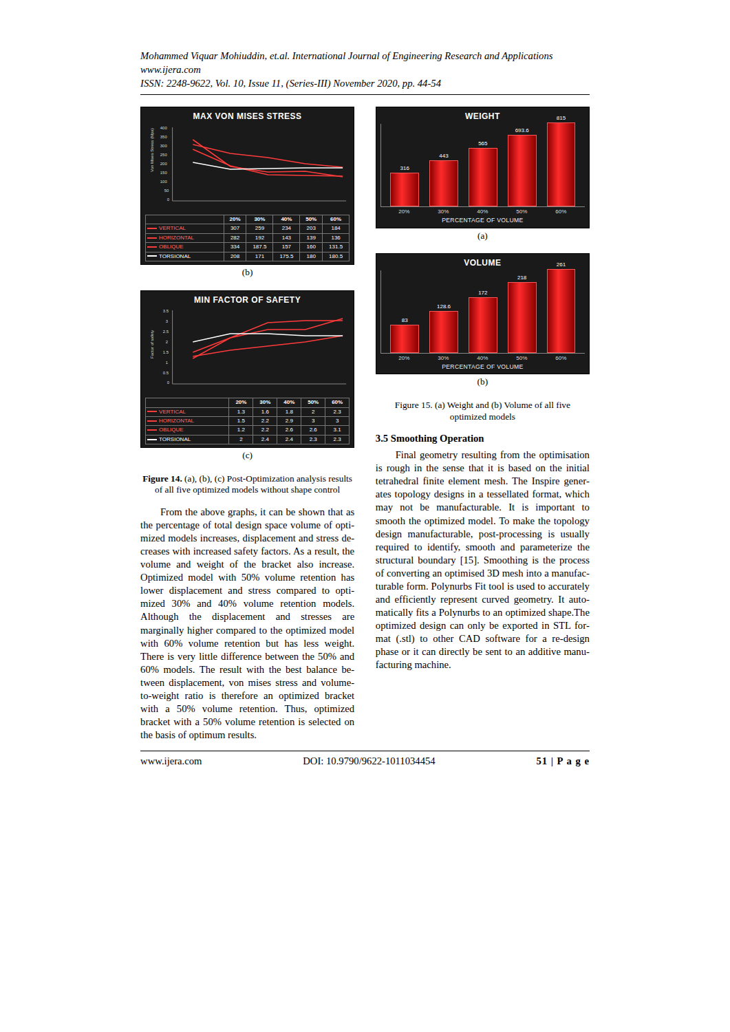Mohammed Viquar Mohiuddin, et.al. International Journal of Engineering Research and Applications
www.ijera.com
ISSN: 2248-9622, Vol. 10, Issue 11, (Series-III) November 2020, pp. 44-54
MAX VON MISES STRESS
400 350 300 250 200 150 100 50 0 Von Mises Stress (Mpa)
| | 20% | 30% | 40% | 50% | 60% |
| --- | --- | --- | --- | --- | --- |
| VERTICAL | 307 | 259 | 234 | 203 | 184 |
| HORIZONTAL | 282 | 192 | 143 | 139 | 136 |
| OBLIQUE | 334 | 187.5 | 157 | 160 | 131.5 |
| TORSIONAL | 208 | 171 | 175.5 | 180 | 180.5 |
(b)
MIN FACTOR OF SAFETY
3.5 3 2.5 2 1.5 1 0.5 0 Factor of safety
| | 20% | 30% | 40% | 50% | 60% |
| --- | --- | --- | --- | --- | --- |
| VERTICAL | 1.3 | 1.6 | 1.8 | 2 | 2.3 |
| HORIZONTAL | 1.5 | 2.2 | 2.9 | 3 | 3 |
| OBLIQUE | 1.2 | 2.2 | 2.6 | 2.6 | 3.1 |
| TORSIONAL | 2 | 2.4 | 2.4 | 2.3 | 2.3 |
(c)
Figure 14. (a), (b), (c) Post-Optimization analysis results of all five optimized models without shape control
From the above graphs, it can be shown that as the percentage of total design space volume of optimized models increases, displacement and stress decreases with increased safety factors. As a result, the volume and weight of the bracket also increase. Optimized model with 50% volume retention has lower displacement and stress compared to optimized 30% and 40% volume retention models. Although the displacement and stresses are marginally higher compared to the optimized model with 60% volume retention but has less weight. There is very little difference between the 50% and 60% models. The result with the best balance between displacement, von mises stress and volume-to-weight ratio is therefore an optimized bracket with a 50% volume retention. Thus, optimized bracket with a 50% volume retention is selected on the basis of optimum results.
WEIGHT
316
443
565
693.6
815
20% 30% 40% 50% 60%
PERCENTAGE OF VOLUME
(a)
VOLUME
83
128.6
172
218
261
20% 30% 40% 50% 60%
PERCENTAGE OF VOLUME
(b)
Figure 15. (a) Weight and (b) Volume of all five optimized models
3.5 Smoothing Operation
Final geometry resulting from the optimisation is rough in the sense that it is based on the initial tetrahedral finite element mesh. The Inspire generates topology designs in a tessellated format, which may not be manufacturable. It is important to smooth the optimized model. To make the topology design manufacturable, post-processing is usually required to identify, smooth and parameterize the structural boundary [15]. Smoothing is the process of converting an optimised 3D mesh into a manufacturable form. Polynurbs Fit tool is used to accurately and efficiently represent curved geometry. It automatically fits a Polynurbs to an optimized shape.The optimized design can only be exported in STL format (.stl) to other CAD software for a re-design phase or it can directly be sent to an additive manufacturing machine.
www.ijera.com
DOI: 10.9790/9622-1011034454
51 | P a g e